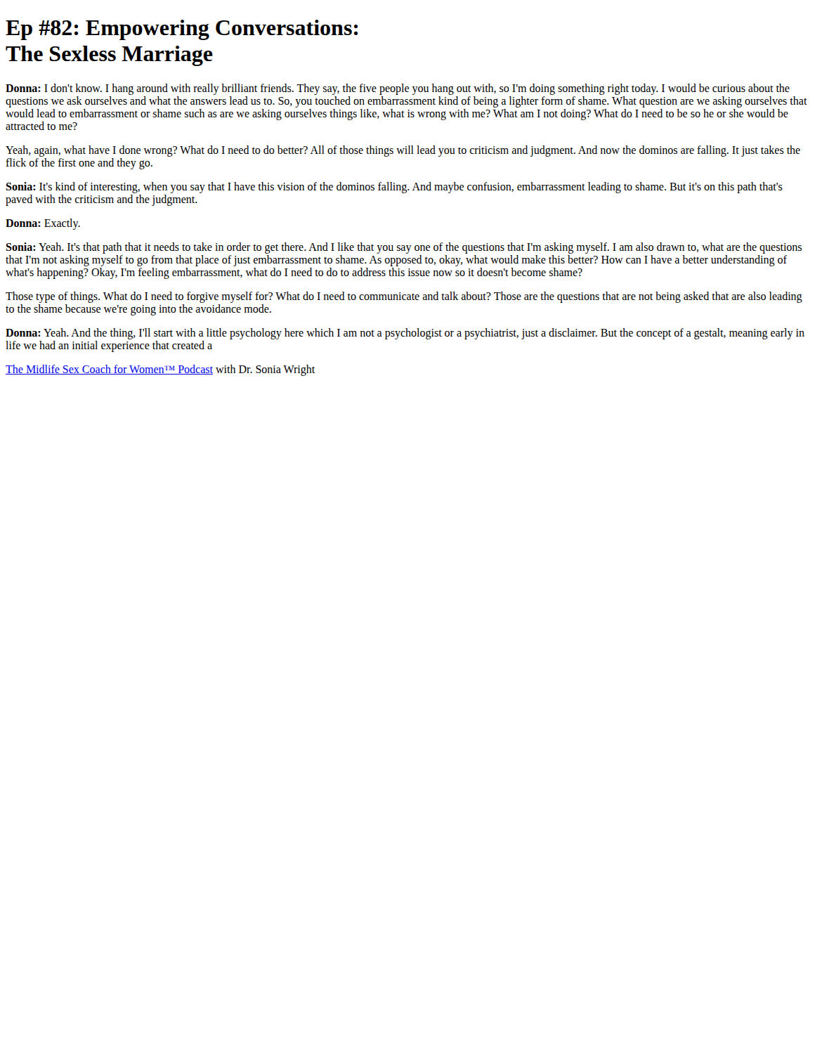Ep #82: Empowering Conversations:
The Sexless Marriage
Donna: I don't know. I hang around with really brilliant friends. They say, the five people you hang out with, so I'm doing something right today. I would be curious about the questions we ask ourselves and what the answers lead us to. So, you touched on embarrassment kind of being a lighter form of shame. What question are we asking ourselves that would lead to embarrassment or shame such as are we asking ourselves things like, what is wrong with me? What am I not doing? What do I need to be so he or she would be attracted to me?
Yeah, again, what have I done wrong? What do I need to do better? All of those things will lead you to criticism and judgment. And now the dominos are falling. It just takes the flick of the first one and they go.
Sonia: It's kind of interesting, when you say that I have this vision of the dominos falling. And maybe confusion, embarrassment leading to shame. But it's on this path that's paved with the criticism and the judgment.
Donna: Exactly.
Sonia: Yeah. It's that path that it needs to take in order to get there. And I like that you say one of the questions that I'm asking myself. I am also drawn to, what are the questions that I'm not asking myself to go from that place of just embarrassment to shame. As opposed to, okay, what would make this better? How can I have a better understanding of what's happening? Okay, I'm feeling embarrassment, what do I need to do to address this issue now so it doesn't become shame?
Those type of things. What do I need to forgive myself for? What do I need to communicate and talk about? Those are the questions that are not being asked that are also leading to the shame because we're going into the avoidance mode.
Donna: Yeah. And the thing, I'll start with a little psychology here which I am not a psychologist or a psychiatrist, just a disclaimer. But the concept of a gestalt, meaning early in life we had an initial experience that created a
The Midlife Sex Coach for Women™ Podcast with Dr. Sonia Wright